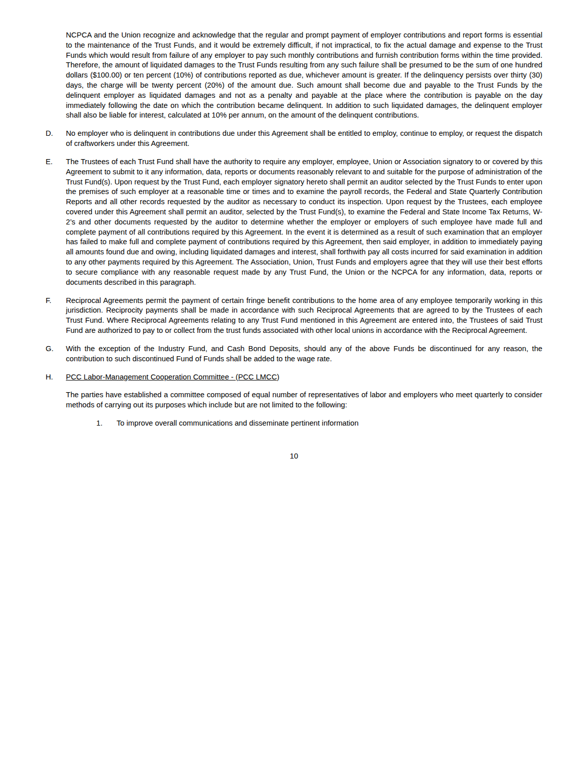NCPCA and the Union recognize and acknowledge that the regular and prompt payment of employer contributions and report forms is essential to the maintenance of the Trust Funds, and it would be extremely difficult, if not impractical, to fix the actual damage and expense to the Trust Funds which would result from failure of any employer to pay such monthly contributions and furnish contribution forms within the time provided. Therefore, the amount of liquidated damages to the Trust Funds resulting from any such failure shall be presumed to be the sum of one hundred dollars ($100.00) or ten percent (10%) of contributions reported as due, whichever amount is greater. If the delinquency persists over thirty (30) days, the charge will be twenty percent (20%) of the amount due. Such amount shall become due and payable to the Trust Funds by the delinquent employer as liquidated damages and not as a penalty and payable at the place where the contribution is payable on the day immediately following the date on which the contribution became delinquent. In addition to such liquidated damages, the delinquent employer shall also be liable for interest, calculated at 10% per annum, on the amount of the delinquent contributions.
D. No employer who is delinquent in contributions due under this Agreement shall be entitled to employ, continue to employ, or request the dispatch of craftworkers under this Agreement.
E. The Trustees of each Trust Fund shall have the authority to require any employer, employee, Union or Association signatory to or covered by this Agreement to submit to it any information, data, reports or documents reasonably relevant to and suitable for the purpose of administration of the Trust Fund(s). Upon request by the Trust Fund, each employer signatory hereto shall permit an auditor selected by the Trust Funds to enter upon the premises of such employer at a reasonable time or times and to examine the payroll records, the Federal and State Quarterly Contribution Reports and all other records requested by the auditor as necessary to conduct its inspection. Upon request by the Trustees, each employee covered under this Agreement shall permit an auditor, selected by the Trust Fund(s), to examine the Federal and State Income Tax Returns, W-2’s and other documents requested by the auditor to determine whether the employer or employers of such employee have made full and complete payment of all contributions required by this Agreement. In the event it is determined as a result of such examination that an employer has failed to make full and complete payment of contributions required by this Agreement, then said employer, in addition to immediately paying all amounts found due and owing, including liquidated damages and interest, shall forthwith pay all costs incurred for said examination in addition to any other payments required by this Agreement. The Association, Union, Trust Funds and employers agree that they will use their best efforts to secure compliance with any reasonable request made by any Trust Fund, the Union or the NCPCA for any information, data, reports or documents described in this paragraph.
F. Reciprocal Agreements permit the payment of certain fringe benefit contributions to the home area of any employee temporarily working in this jurisdiction. Reciprocity payments shall be made in accordance with such Reciprocal Agreements that are agreed to by the Trustees of each Trust Fund. Where Reciprocal Agreements relating to any Trust Fund mentioned in this Agreement are entered into, the Trustees of said Trust Fund are authorized to pay to or collect from the trust funds associated with other local unions in accordance with the Reciprocal Agreement.
G. With the exception of the Industry Fund, and Cash Bond Deposits, should any of the above Funds be discontinued for any reason, the contribution to such discontinued Fund of Funds shall be added to the wage rate.
H. PCC Labor-Management Cooperation Committee - (PCC LMCC)
The parties have established a committee composed of equal number of representatives of labor and employers who meet quarterly to consider methods of carrying out its purposes which include but are not limited to the following:
1. To improve overall communications and disseminate pertinent information
10